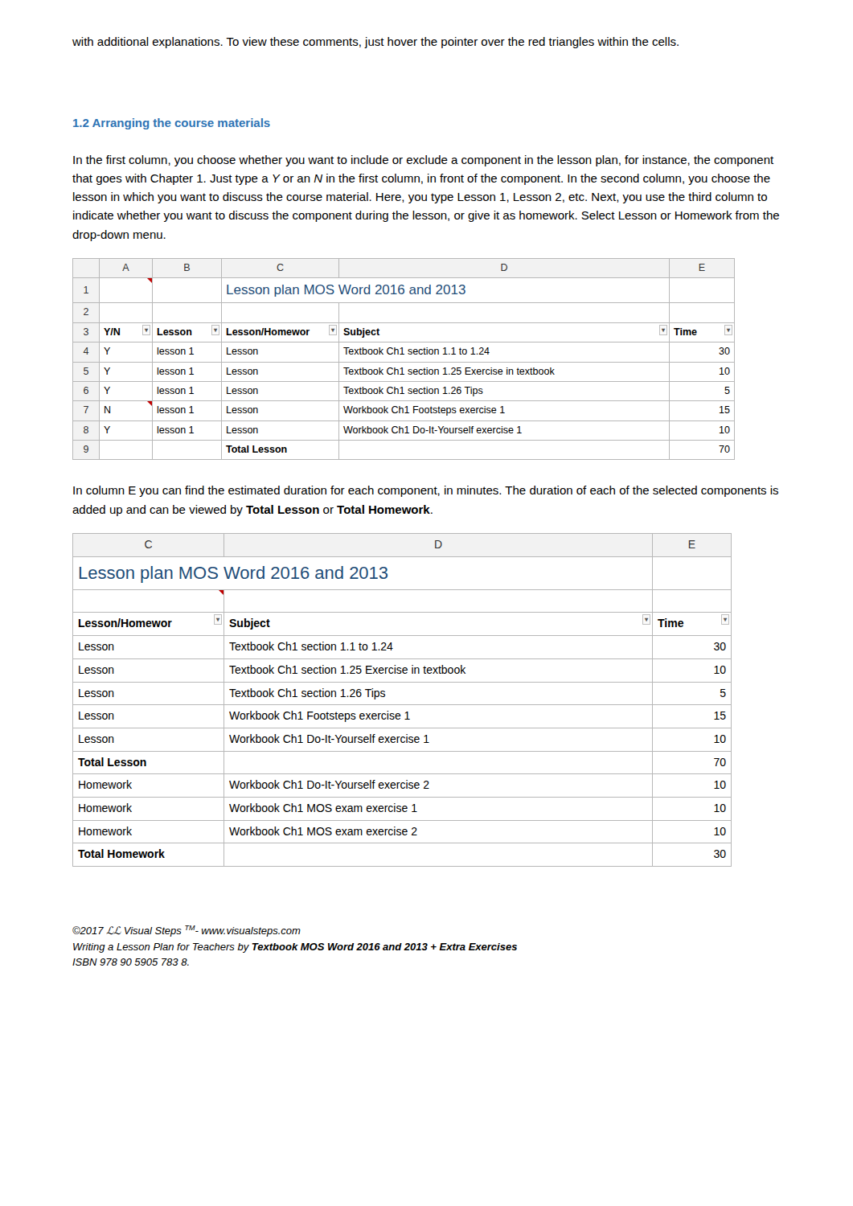with additional explanations. To view these comments, just hover the pointer over the red triangles within the cells.
1.2 Arranging the course materials
In the first column, you choose whether you want to include or exclude a component in the lesson plan, for instance, the component that goes with Chapter 1. Just type a Y or an N in the first column, in front of the component. In the second column, you choose the lesson in which you want to discuss the course material. Here, you type Lesson 1, Lesson 2, etc. Next, you use the third column to indicate whether you want to discuss the component during the lesson, or give it as homework. Select Lesson or Homework from the drop-down menu.
| | A | B | C | D | E |
| 1 | | | Lesson plan MOS Word 2016 and 2013 | |
| 2 | | | | | |
| 3 | Y/N ▾ | Lesson ▾ | Lesson/Homewor ▾ | Subject ▾ | Time ▾ |
| 4 | Y | lesson 1 | Lesson | Textbook Ch1 section 1.1 to 1.24 | 30 |
| 5 | Y | lesson 1 | Lesson | Textbook Ch1 section 1.25 Exercise in textbook | 10 |
| 6 | Y | lesson 1 | Lesson | Textbook Ch1 section 1.26 Tips | 5 |
| 7 | N | lesson 1 | Lesson | Workbook Ch1 Footsteps exercise 1 | 15 |
| 8 | Y | lesson 1 | Lesson | Workbook Ch1 Do-It-Yourself exercise 1 | 10 |
| 9 | | | Total Lesson | | 70 |
In column E you can find the estimated duration for each component, in minutes. The duration of each of the selected components is added up and can be viewed by Total Lesson or Total Homework.
| C | D | E |
| Lesson plan MOS Word 2016 and 2013 | |
| Lesson/Homewor ▾ | Subject ▾ | Time ▾ |
| Lesson | Textbook Ch1 section 1.1 to 1.24 | 30 |
| Lesson | Textbook Ch1 section 1.25 Exercise in textbook | 10 |
| Lesson | Textbook Ch1 section 1.26 Tips | 5 |
| Lesson | Workbook Ch1 Footsteps exercise 1 | 15 |
| Lesson | Workbook Ch1 Do-It-Yourself exercise 1 | 10 |
| Total Lesson | | 70 |
| Homework | Workbook Ch1 Do-It-Yourself exercise 2 | 10 |
| Homework | Workbook Ch1 MOS exam exercise 1 | 10 |
| Homework | Workbook Ch1 MOS exam exercise 2 | 10 |
| Total Homework | | 30 |
©2017 ℒℒ Visual Steps TM- www.visualsteps.com
Writing a Lesson Plan for Teachers by Textbook MOS Word 2016 and 2013 + Extra Exercises
ISBN 978 90 5905 783 8.